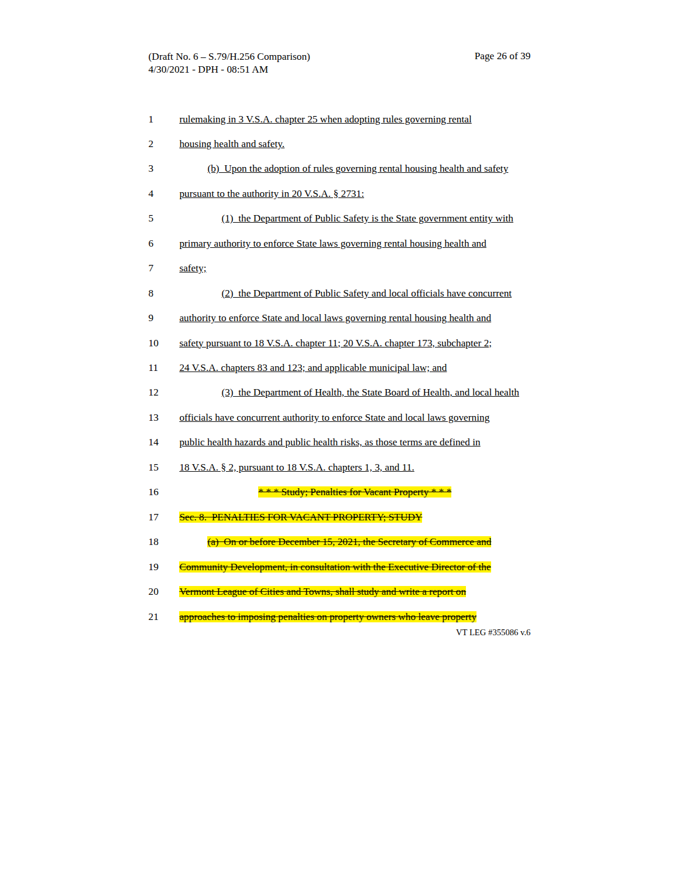(Draft No. 6 – S.79/H.256 Comparison) 4/30/2021 - DPH - 08:51 AM
Page 26 of 39
| 1 | rulemaking in 3 V.S.A. chapter 25 when adopting rules governing rental |
| 2 | housing health and safety. |
| 3 | (b) Upon the adoption of rules governing rental housing health and safety |
| 4 | pursuant to the authority in 20 V.S.A. § 2731: |
| 5 | (1) the Department of Public Safety is the State government entity with |
| 6 | primary authority to enforce State laws governing rental housing health and |
| 7 | safety; |
| 8 | (2) the Department of Public Safety and local officials have concurrent |
| 9 | authority to enforce State and local laws governing rental housing health and |
| 10 | safety pursuant to 18 V.S.A. chapter 11; 20 V.S.A. chapter 173, subchapter 2; |
| 11 | 24 V.S.A. chapters 83 and 123; and applicable municipal law; and |
| 12 | (3) the Department of Health, the State Board of Health, and local health |
| 13 | officials have concurrent authority to enforce State and local laws governing |
| 14 | public health hazards and public health risks, as those terms are defined in |
| 15 | 18 V.S.A. § 2, pursuant to 18 V.S.A. chapters 1, 3, and 11. |
| 16 | * * * Study; Penalties for Vacant Property * * * |
| 17 | Sec. 8. PENALTIES FOR VACANT PROPERTY; STUDY |
| 18 | (a) On or before December 15, 2021, the Secretary of Commerce and |
| 19 | Community Development, in consultation with the Executive Director of the |
| 20 | Vermont League of Cities and Towns, shall study and write a report on |
| 21 | approaches to imposing penalties on property owners who leave property |
VT LEG #355086 v.6